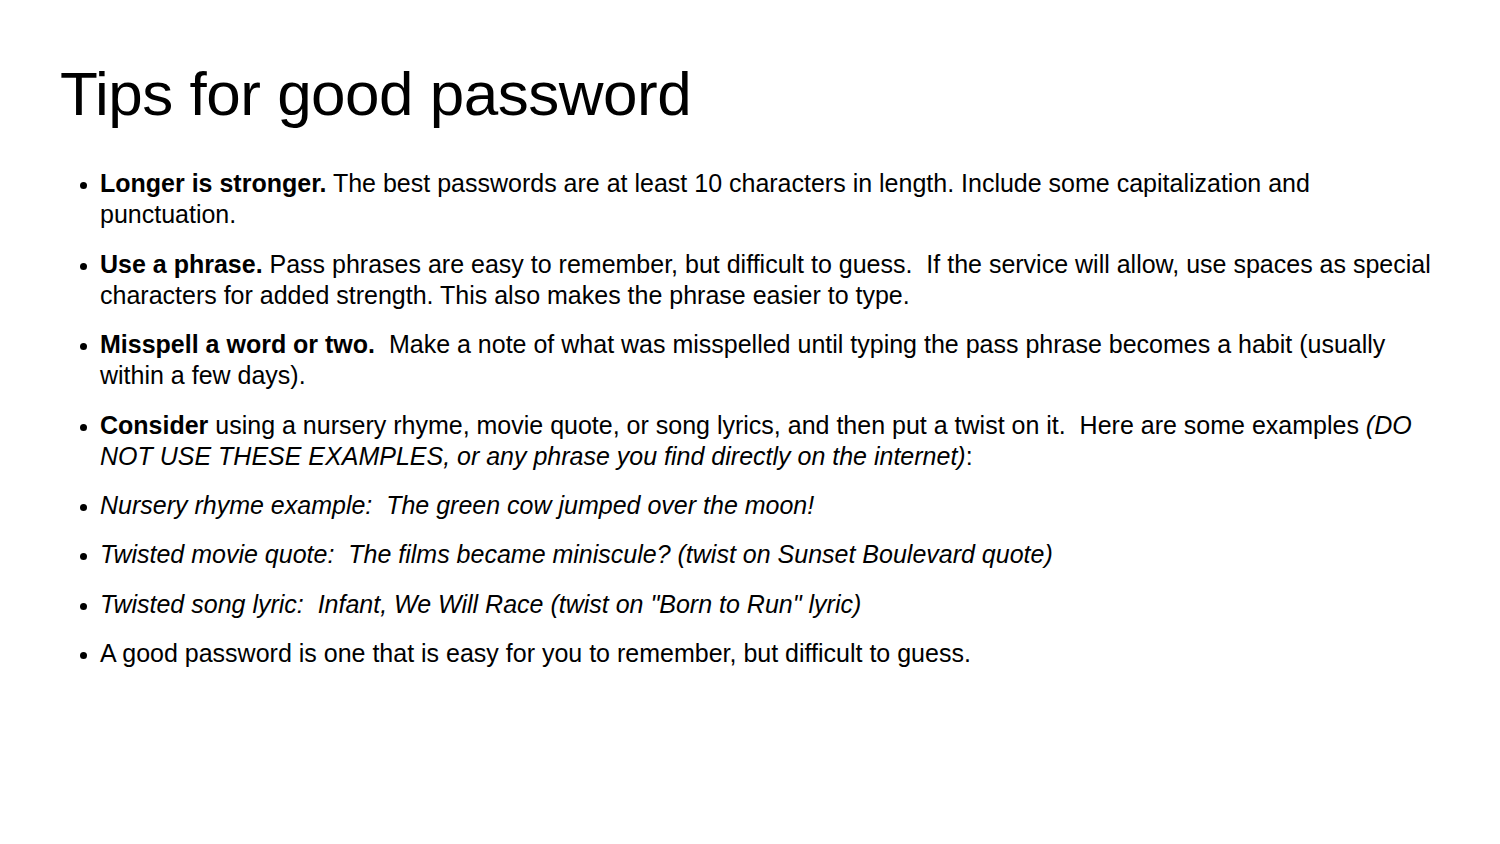Tips for good password
Longer is stronger. The best passwords are at least 10 characters in length. Include some capitalization and punctuation.
Use a phrase. Pass phrases are easy to remember, but difficult to guess. If the service will allow, use spaces as special characters for added strength. This also makes the phrase easier to type.
Misspell a word or two. Make a note of what was misspelled until typing the pass phrase becomes a habit (usually within a few days).
Consider using a nursery rhyme, movie quote, or song lyrics, and then put a twist on it. Here are some examples (DO NOT USE THESE EXAMPLES, or any phrase you find directly on the internet):
Nursery rhyme example: The green cow jumped over the moon!
Twisted movie quote: The films became miniscule? (twist on Sunset Boulevard quote)
Twisted song lyric: Infant, We Will Race (twist on "Born to Run" lyric)
A good password is one that is easy for you to remember, but difficult to guess.